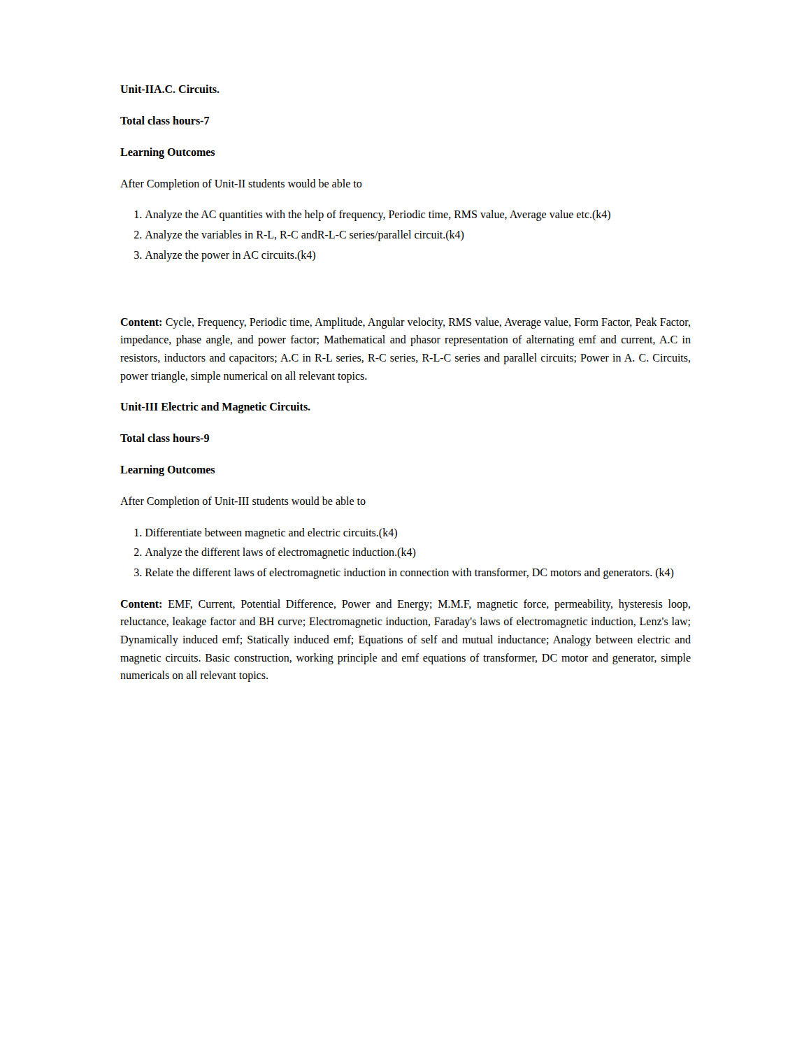Unit-IIA.C. Circuits.
Total class hours-7
Learning Outcomes
After Completion of Unit-II students would be able to
Analyze the AC quantities with the help of frequency, Periodic time, RMS value, Average value etc.(k4)
Analyze the variables in R-L, R-C andR-L-C series/parallel circuit.(k4)
Analyze the power in AC circuits.(k4)
Content: Cycle, Frequency, Periodic time, Amplitude, Angular velocity, RMS value, Average value, Form Factor, Peak Factor, impedance, phase angle, and power factor; Mathematical and phasor representation of alternating emf and current, A.C in resistors, inductors and capacitors; A.C in R-L series, R-C series, R-L-C series and parallel circuits; Power in A. C. Circuits, power triangle, simple numerical on all relevant topics.
Unit-III Electric and Magnetic Circuits.
Total class hours-9
Learning Outcomes
After Completion of Unit-III students would be able to
Differentiate between magnetic and electric circuits.(k4)
Analyze the different laws of electromagnetic induction.(k4)
Relate the different laws of electromagnetic induction in connection with transformer, DC motors and generators. (k4)
Content: EMF, Current, Potential Difference, Power and Energy; M.M.F, magnetic force, permeability, hysteresis loop, reluctance, leakage factor and BH curve; Electromagnetic induction, Faraday's laws of electromagnetic induction, Lenz's law; Dynamically induced emf; Statically induced emf; Equations of self and mutual inductance; Analogy between electric and magnetic circuits. Basic construction, working principle and emf equations of transformer, DC motor and generator, simple numericals on all relevant topics.